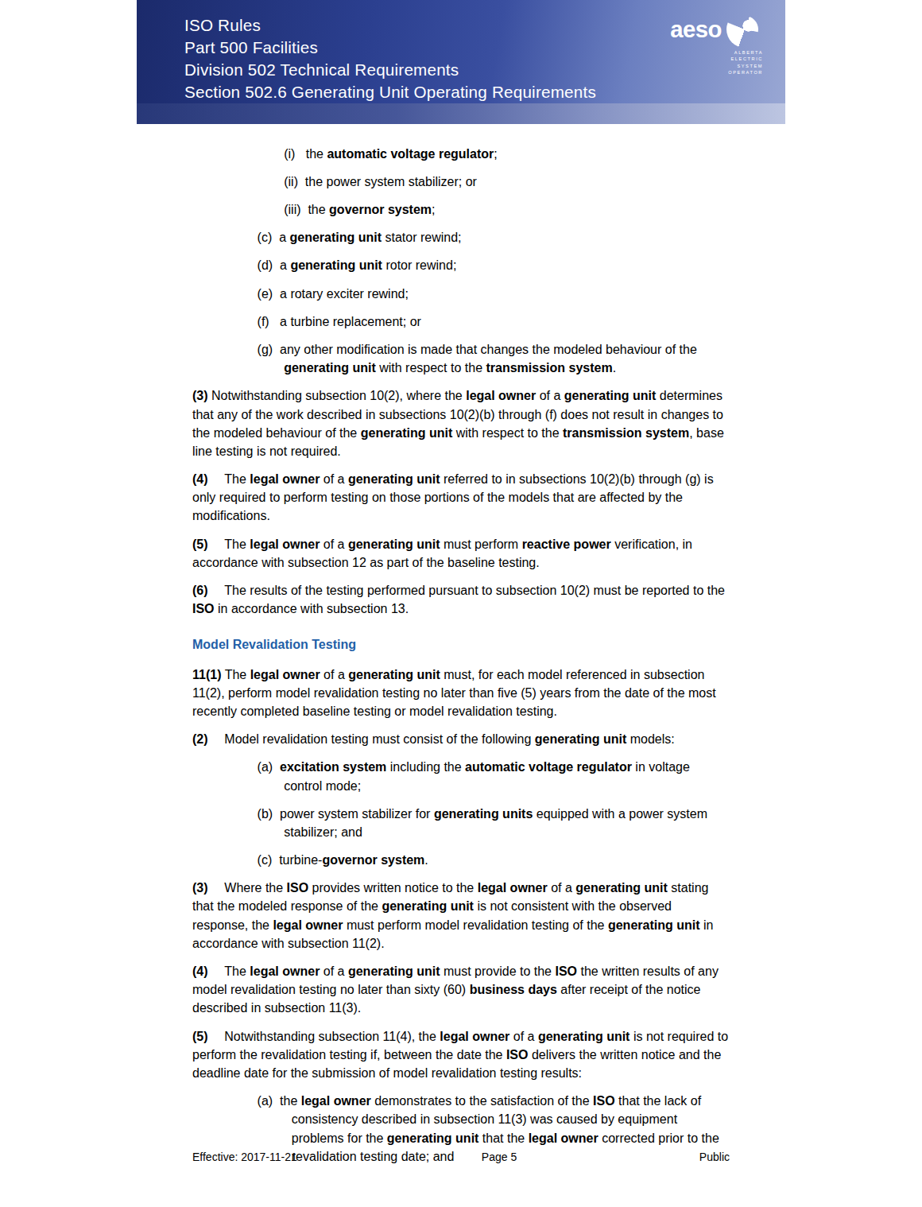aeso
Alberta
Electric
System
Operator
ISO Rules
Part 500 Facilities
Division 502 Technical Requirements
Section 502.6 Generating Unit Operating Requirements
(i) the automatic voltage regulator;
(ii) the power system stabilizer; or
(iii) the governor system;
(c) a generating unit stator rewind;
(d) a generating unit rotor rewind;
(e) a rotary exciter rewind;
(f) a turbine replacement; or
(g) any other modification is made that changes the modeled behaviour of the generating unit with respect to the transmission system.
(3) Notwithstanding subsection 10(2), where the legal owner of a generating unit determines that any of the work described in subsections 10(2)(b) through (f) does not result in changes to the modeled behaviour of the generating unit with respect to the transmission system, base line testing is not required.
(4) The legal owner of a generating unit referred to in subsections 10(2)(b) through (g) is only required to perform testing on those portions of the models that are affected by the modifications.
(5) The legal owner of a generating unit must perform reactive power verification, in accordance with subsection 12 as part of the baseline testing.
(6) The results of the testing performed pursuant to subsection 10(2) must be reported to the ISO in accordance with subsection 13.
Model Revalidation Testing
11(1) The legal owner of a generating unit must, for each model referenced in subsection 11(2), perform model revalidation testing no later than five (5) years from the date of the most recently completed baseline testing or model revalidation testing.
(2) Model revalidation testing must consist of the following generating unit models:
(a) excitation system including the automatic voltage regulator in voltage control mode;
(b) power system stabilizer for generating units equipped with a power system stabilizer; and
(c) turbine-governor system.
(3) Where the ISO provides written notice to the legal owner of a generating unit stating that the modeled response of the generating unit is not consistent with the observed response, the legal owner must perform model revalidation testing of the generating unit in accordance with subsection 11(2).
(4) The legal owner of a generating unit must provide to the ISO the written results of any model revalidation testing no later than sixty (60) business days after receipt of the notice described in subsection 11(3).
(5) Notwithstanding subsection 11(4), the legal owner of a generating unit is not required to perform the revalidation testing if, between the date the ISO delivers the written notice and the deadline date for the submission of model revalidation testing results:
(a) the legal owner demonstrates to the satisfaction of the ISO that the lack of consistency described in subsection 11(3) was caused by equipment problems for the generating unit that the legal owner corrected prior to the revalidation testing date; and
Effective: 2017-11-21
Page 5
Public